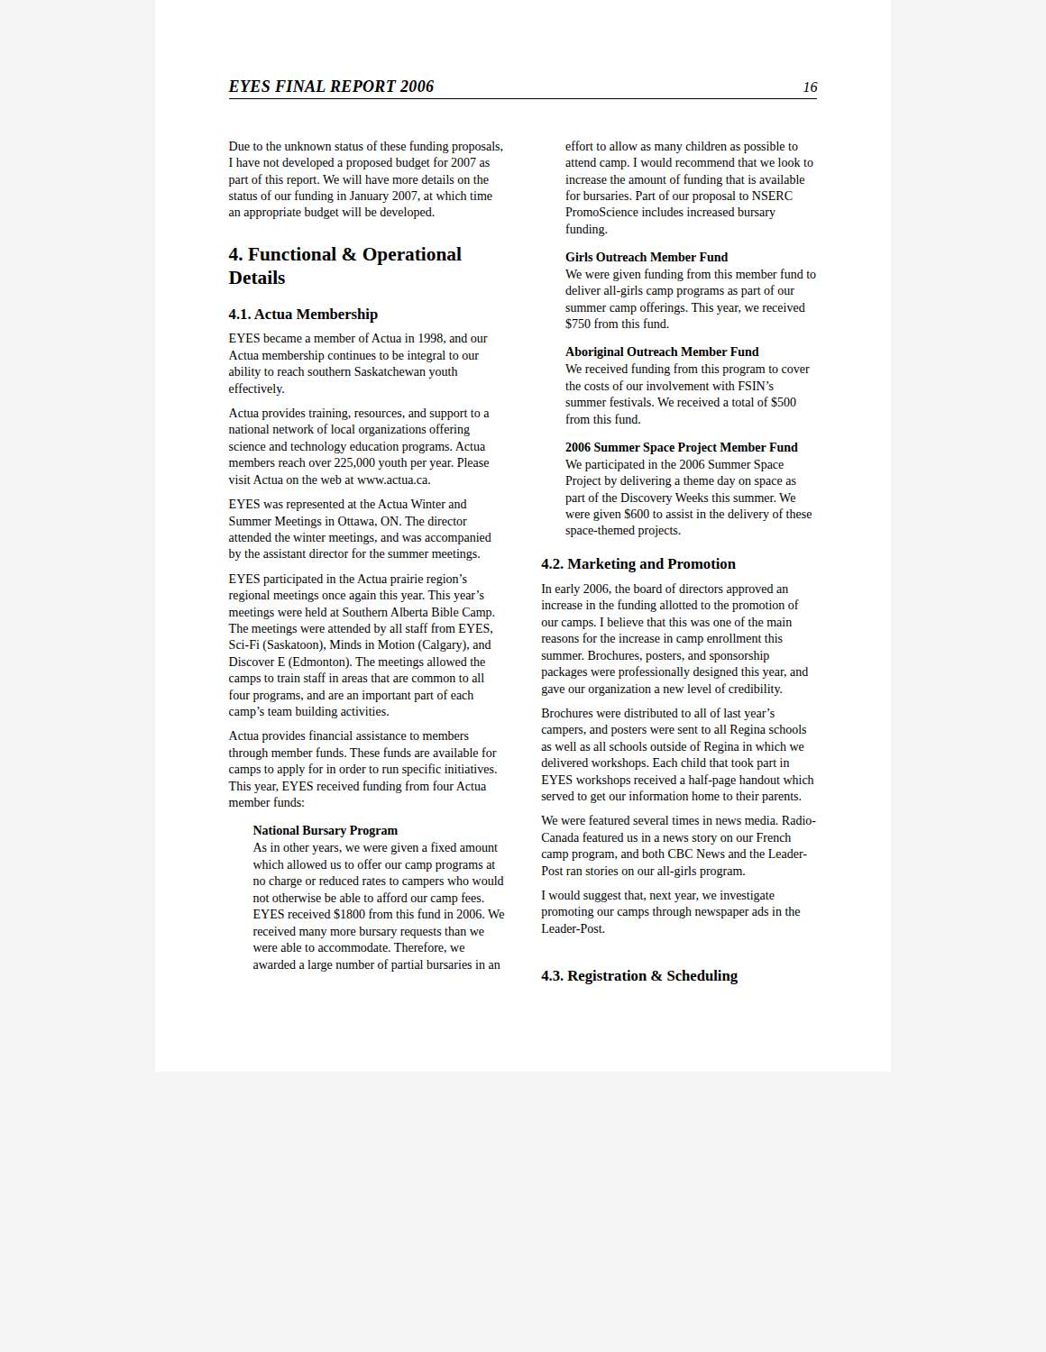EYES FINAL REPORT 2006 16
Due to the unknown status of these funding proposals, I have not developed a proposed budget for 2007 as part of this report. We will have more details on the status of our funding in January 2007, at which time an appropriate budget will be developed.
4. Functional & Operational Details
4.1. Actua Membership
EYES became a member of Actua in 1998, and our Actua membership continues to be integral to our ability to reach southern Saskatchewan youth effectively.
Actua provides training, resources, and support to a national network of local organizations offering science and technology education programs. Actua members reach over 225,000 youth per year. Please visit Actua on the web at www.actua.ca.
EYES was represented at the Actua Winter and Summer Meetings in Ottawa, ON. The director attended the winter meetings, and was accompanied by the assistant director for the summer meetings.
EYES participated in the Actua prairie region’s regional meetings once again this year. This year’s meetings were held at Southern Alberta Bible Camp. The meetings were attended by all staff from EYES, Sci-Fi (Saskatoon), Minds in Motion (Calgary), and Discover E (Edmonton). The meetings allowed the camps to train staff in areas that are common to all four programs, and are an important part of each camp’s team building activities.
Actua provides financial assistance to members through member funds. These funds are available for camps to apply for in order to run specific initiatives. This year, EYES received funding from four Actua member funds:
National Bursary Program
As in other years, we were given a fixed amount which allowed us to offer our camp programs at no charge or reduced rates to campers who would not otherwise be able to afford our camp fees. EYES received $1800 from this fund in 2006. We received many more bursary requests than we were able to accommodate. Therefore, we awarded a large number of partial bursaries in an effort to allow as many children as possible to attend camp. I would recommend that we look to increase the amount of funding that is available for bursaries. Part of our proposal to NSERC PromoScience includes increased bursary funding.
Girls Outreach Member Fund
We were given funding from this member fund to deliver all-girls camp programs as part of our summer camp offerings. This year, we received $750 from this fund.
Aboriginal Outreach Member Fund
We received funding from this program to cover the costs of our involvement with FSIN’s summer festivals. We received a total of $500 from this fund.
2006 Summer Space Project Member Fund
We participated in the 2006 Summer Space Project by delivering a theme day on space as part of the Discovery Weeks this summer. We were given $600 to assist in the delivery of these space-themed projects.
4.2. Marketing and Promotion
In early 2006, the board of directors approved an increase in the funding allotted to the promotion of our camps. I believe that this was one of the main reasons for the increase in camp enrollment this summer. Brochures, posters, and sponsorship packages were professionally designed this year, and gave our organization a new level of credibility.
Brochures were distributed to all of last year’s campers, and posters were sent to all Regina schools as well as all schools outside of Regina in which we delivered workshops. Each child that took part in EYES workshops received a half-page handout which served to get our information home to their parents.
We were featured several times in news media. Radio-Canada featured us in a news story on our French camp program, and both CBC News and the Leader-Post ran stories on our all-girls program.
I would suggest that, next year, we investigate promoting our camps through newspaper ads in the Leader-Post.
4.3. Registration & Scheduling